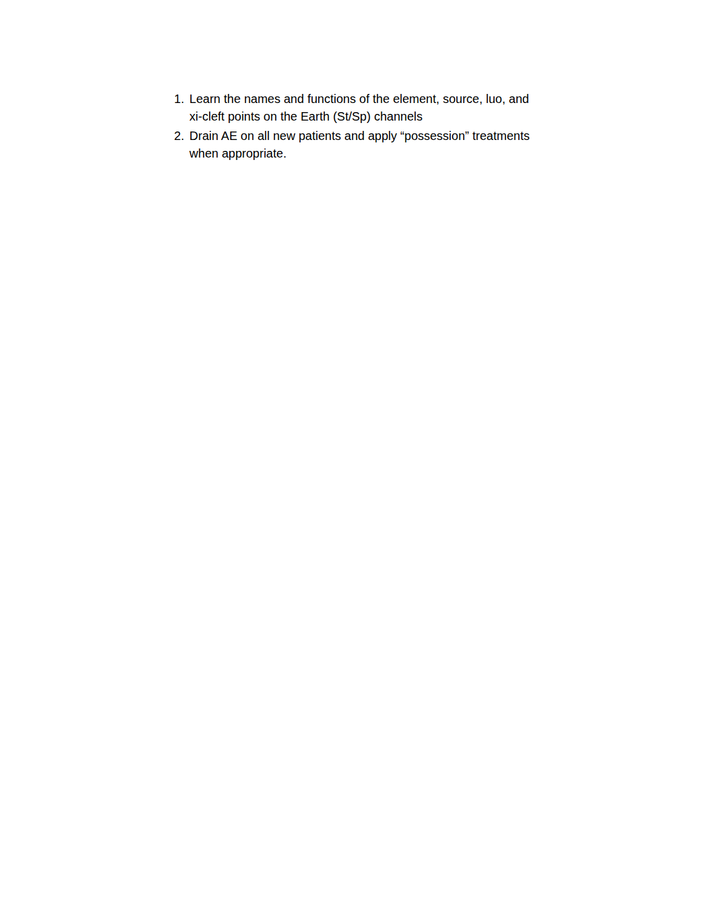Learn the names and functions of the element, source, luo, and xi-cleft points on the Earth (St/Sp) channels
Drain AE on all new patients and apply “possession” treatments when appropriate.